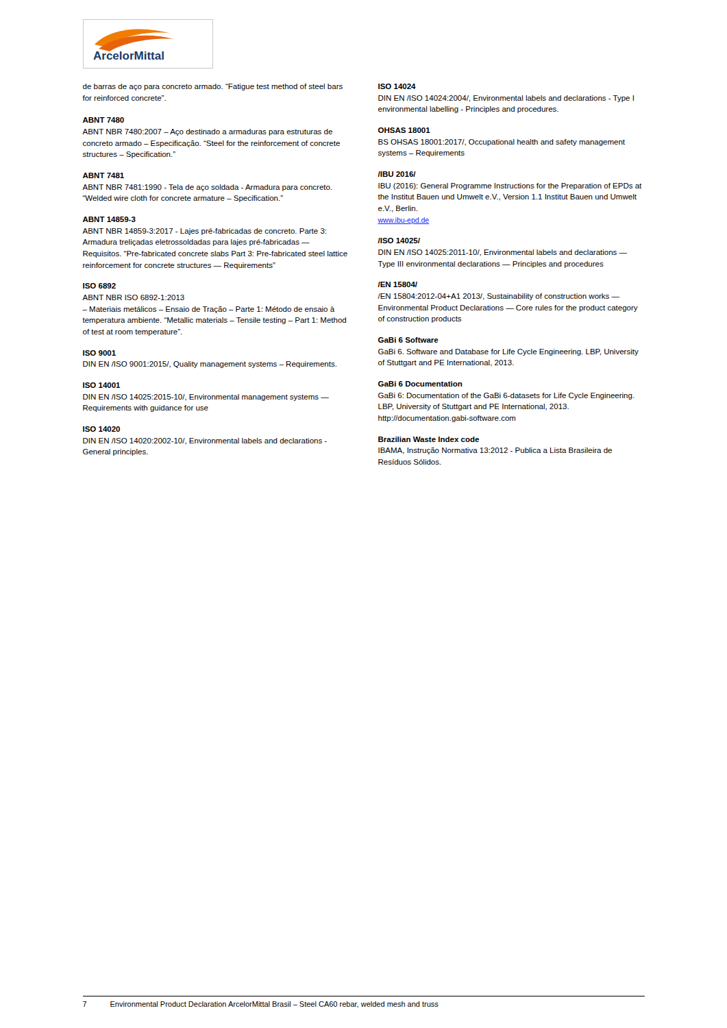ArcelorMittal
de barras de aço para concreto armado. “Fatigue test method of steel bars for reinforced concrete”.
ABNT 7480
ABNT NBR 7480:2007 – Aço destinado a armaduras para estruturas de concreto armado – Especificação. “Steel for the reinforcement of concrete structures – Specification.”
ABNT 7481
ABNT NBR 7481:1990 - Tela de aço soldada - Armadura para concreto. “Welded wire cloth for concrete armature – Specification.”
ABNT 14859-3
ABNT NBR 14859-3:2017 - Lajes pré-fabricadas de concreto. Parte 3: Armadura treliçadas eletrossoldadas para lajes pré-fabricadas — Requisitos. “Pre-fabricated concrete slabs Part 3: Pre-fabricated steel lattice reinforcement for concrete structures — Requirements”
ISO 6892
ABNT NBR ISO 6892-1:2013
– Materiais metálicos – Ensaio de Tração – Parte 1: Método de ensaio à temperatura ambiente. “Metallic materials – Tensile testing – Part 1: Method of test at room temperature”.
ISO 9001
DIN EN /ISO 9001:2015/, Quality management systems – Requirements.
ISO 14001
DIN EN /ISO 14025:2015-10/, Environmental management systems — Requirements with guidance for use
ISO 14020
DIN EN /ISO 14020:2002-10/, Environmental labels and declarations - General principles.
ISO 14024
DIN EN /ISO 14024:2004/, Environmental labels and declarations - Type I environmental labelling - Principles and procedures.
OHSAS 18001
BS OHSAS 18001:2017/, Occupational health and safety management systems – Requirements
/IBU 2016/
IBU (2016): General Programme Instructions for the Preparation of EPDs at the Institut Bauen und Umwelt e.V., Version 1.1 Institut Bauen und Umwelt e.V., Berlin.
www.ibu-epd.de
/ISO 14025/
DIN EN /ISO 14025:2011-10/, Environmental labels and declarations — Type III environmental declarations — Principles and procedures
/EN 15804/
/EN 15804:2012-04+A1 2013/, Sustainability of construction works — Environmental Product Declarations — Core rules for the product category of construction products
GaBi 6 Software
GaBi 6. Software and Database for Life Cycle Engineering. LBP, University of Stuttgart and PE International, 2013.
GaBi 6 Documentation
GaBi 6: Documentation of the GaBi 6-datasets for Life Cycle Engineering. LBP, University of Stuttgart and PE International, 2013.
http://documentation.gabi-software.com
Brazilian Waste Index code
IBAMA, Instrução Normativa 13:2012 - Publica a Lista Brasileira de Resíduos Sólidos.
7
Environmental Product Declaration ArcelorMittal Brasil – Steel CA60 rebar, welded mesh and truss